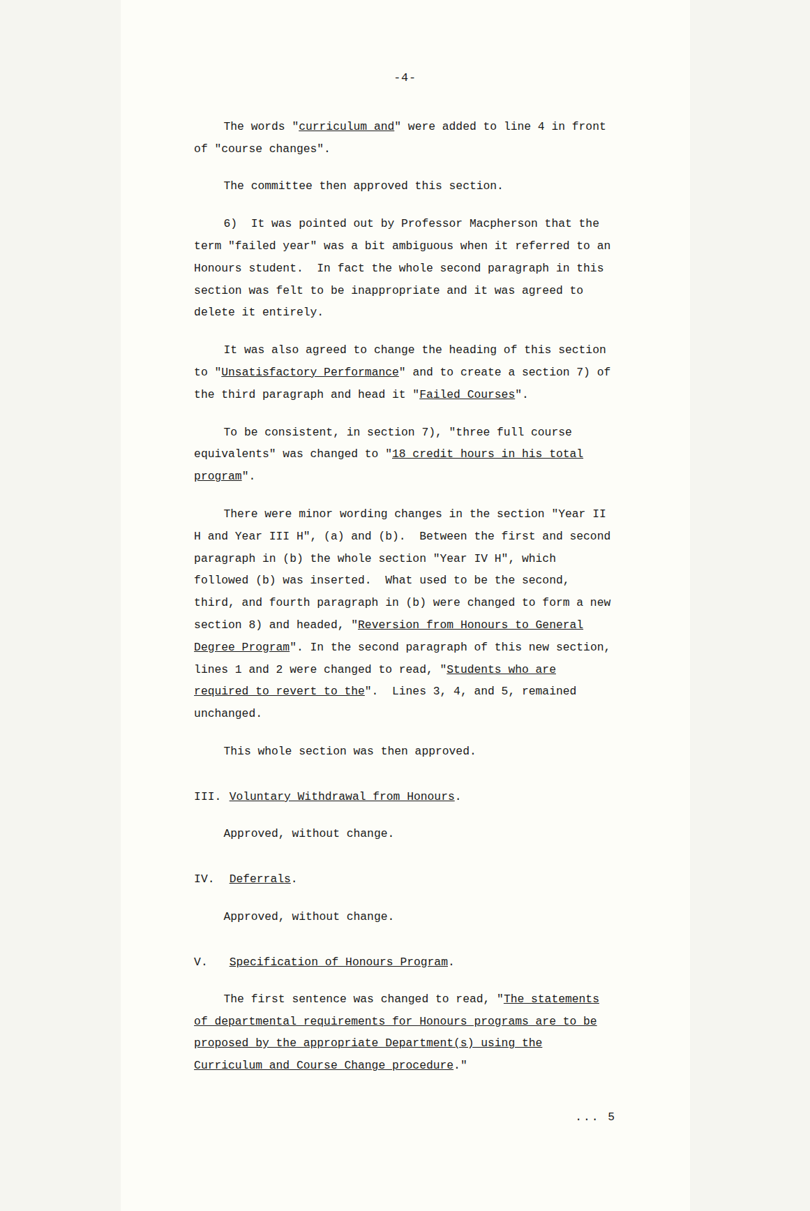-4-
The words "curriculum and" were added to line 4 in front of "course changes".
The committee then approved this section.
6) It was pointed out by Professor Macpherson that the term "failed year" was a bit ambiguous when it referred to an Honours student. In fact the whole second paragraph in this section was felt to be inappropriate and it was agreed to delete it entirely.
It was also agreed to change the heading of this section to "Unsatisfactory Performance" and to create a section 7) of the third paragraph and head it "Failed Courses".
To be consistent, in section 7), "three full course equivalents" was changed to "18 credit hours in his total program".
There were minor wording changes in the section "Year II H and Year III H", (a) and (b). Between the first and second paragraph in (b) the whole section "Year IV H", which followed (b) was inserted. What used to be the second, third, and fourth paragraph in (b) were changed to form a new section 8) and headed, "Reversion from Honours to General Degree Program". In the second paragraph of this new section, lines 1 and 2 were changed to read, "Students who are required to revert to the". Lines 3, 4, and 5, remained unchanged.
This whole section was then approved.
III. Voluntary Withdrawal from Honours.
Approved, without change.
IV. Deferrals.
Approved, without change.
V. Specification of Honours Program.
The first sentence was changed to read, "The statements of departmental requirements for Honours programs are to be proposed by the appropriate Department(s) using the Curriculum and Course Change procedure."
... 5